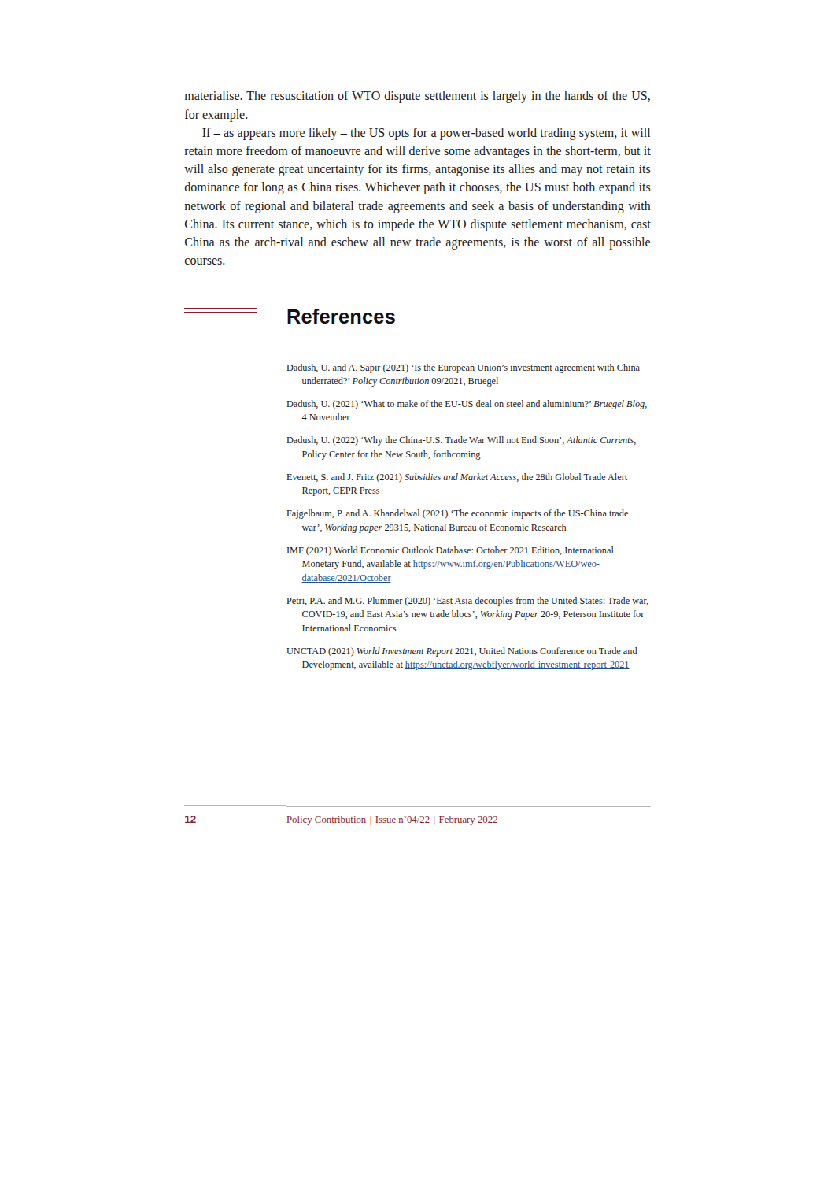materialise. The resuscitation of WTO dispute settlement is largely in the hands of the US, for example.
If – as appears more likely – the US opts for a power-based world trading system, it will retain more freedom of manoeuvre and will derive some advantages in the short-term, but it will also generate great uncertainty for its firms, antagonise its allies and may not retain its dominance for long as China rises. Whichever path it chooses, the US must both expand its network of regional and bilateral trade agreements and seek a basis of understanding with China. Its current stance, which is to impede the WTO dispute settlement mechanism, cast China as the arch-rival and eschew all new trade agreements, is the worst of all possible courses.
References
Dadush, U. and A. Sapir (2021) ‘Is the European Union’s investment agreement with China underrated?’ Policy Contribution 09/2021, Bruegel
Dadush, U. (2021) ‘What to make of the EU-US deal on steel and aluminium?’ Bruegel Blog, 4 November
Dadush, U. (2022) ‘Why the China-U.S. Trade War Will not End Soon’, Atlantic Currents, Policy Center for the New South, forthcoming
Evenett, S. and J. Fritz (2021) Subsidies and Market Access, the 28th Global Trade Alert Report, CEPR Press
Fajgelbaum, P. and A. Khandelwal (2021) ‘The economic impacts of the US-China trade war’, Working paper 29315, National Bureau of Economic Research
IMF (2021) World Economic Outlook Database: October 2021 Edition, International Monetary Fund, available at https://www.imf.org/en/Publications/WEO/weo-database/2021/October
Petri, P.A. and M.G. Plummer (2020) ‘East Asia decouples from the United States: Trade war, COVID-19, and East Asia’s new trade blocs’, Working Paper 20-9, Peterson Institute for International Economics
UNCTAD (2021) World Investment Report 2021, United Nations Conference on Trade and Development, available at https://unctad.org/webflyer/world-investment-report-2021
12
Policy Contribution|Issue n˚04/22|February 2022